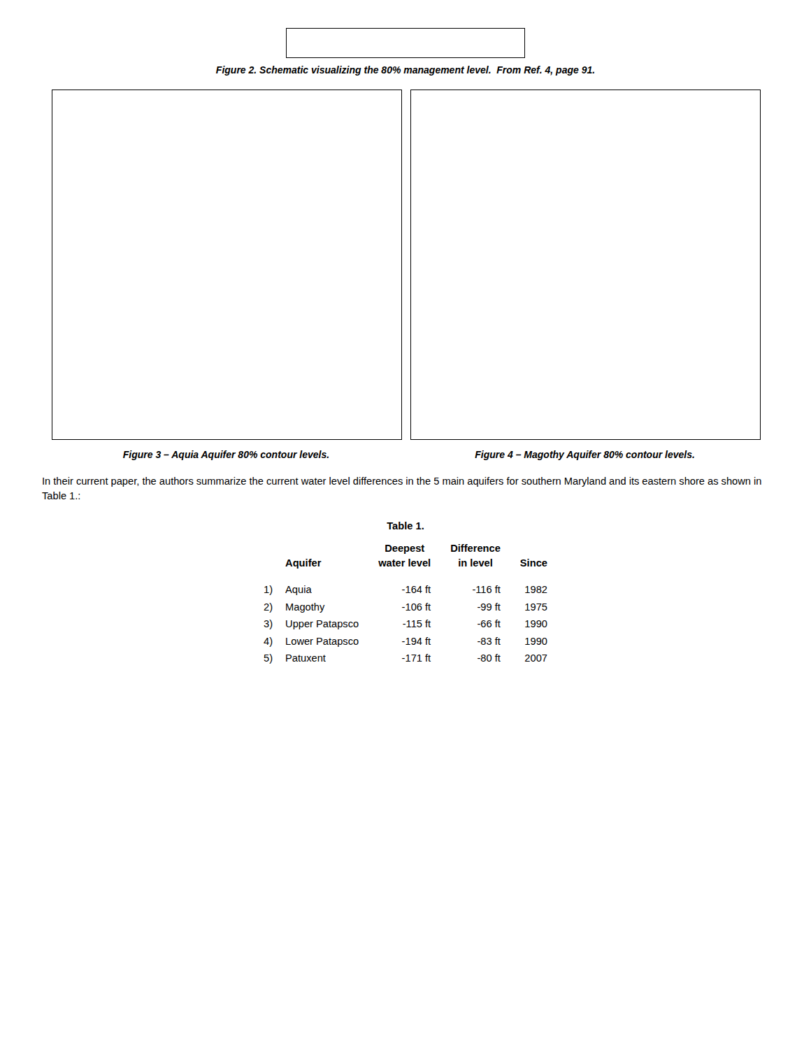Figure 2. Schematic visualizing the 80% management level. From Ref. 4, page 91.
Figure 3 – Aquia Aquifer 80% contour levels.
Figure 4 – Magothy Aquifer 80% contour levels.
In their current paper, the authors summarize the current water level differences in the 5 main aquifers for southern Maryland and its eastern shore as shown in Table 1.:
Table 1.
| | Aquifer | Deepest water level | Difference in level | Since |
| --- | --- | --- | --- | --- |
| 1) | Aquia | -164 ft | -116 ft | 1982 |
| 2) | Magothy | -106 ft | -99 ft | 1975 |
| 3) | Upper Patapsco | -115 ft | -66 ft | 1990 |
| 4) | Lower Patapsco | -194 ft | -83 ft | 1990 |
| 5) | Patuxent | -171 ft | -80 ft | 2007 |